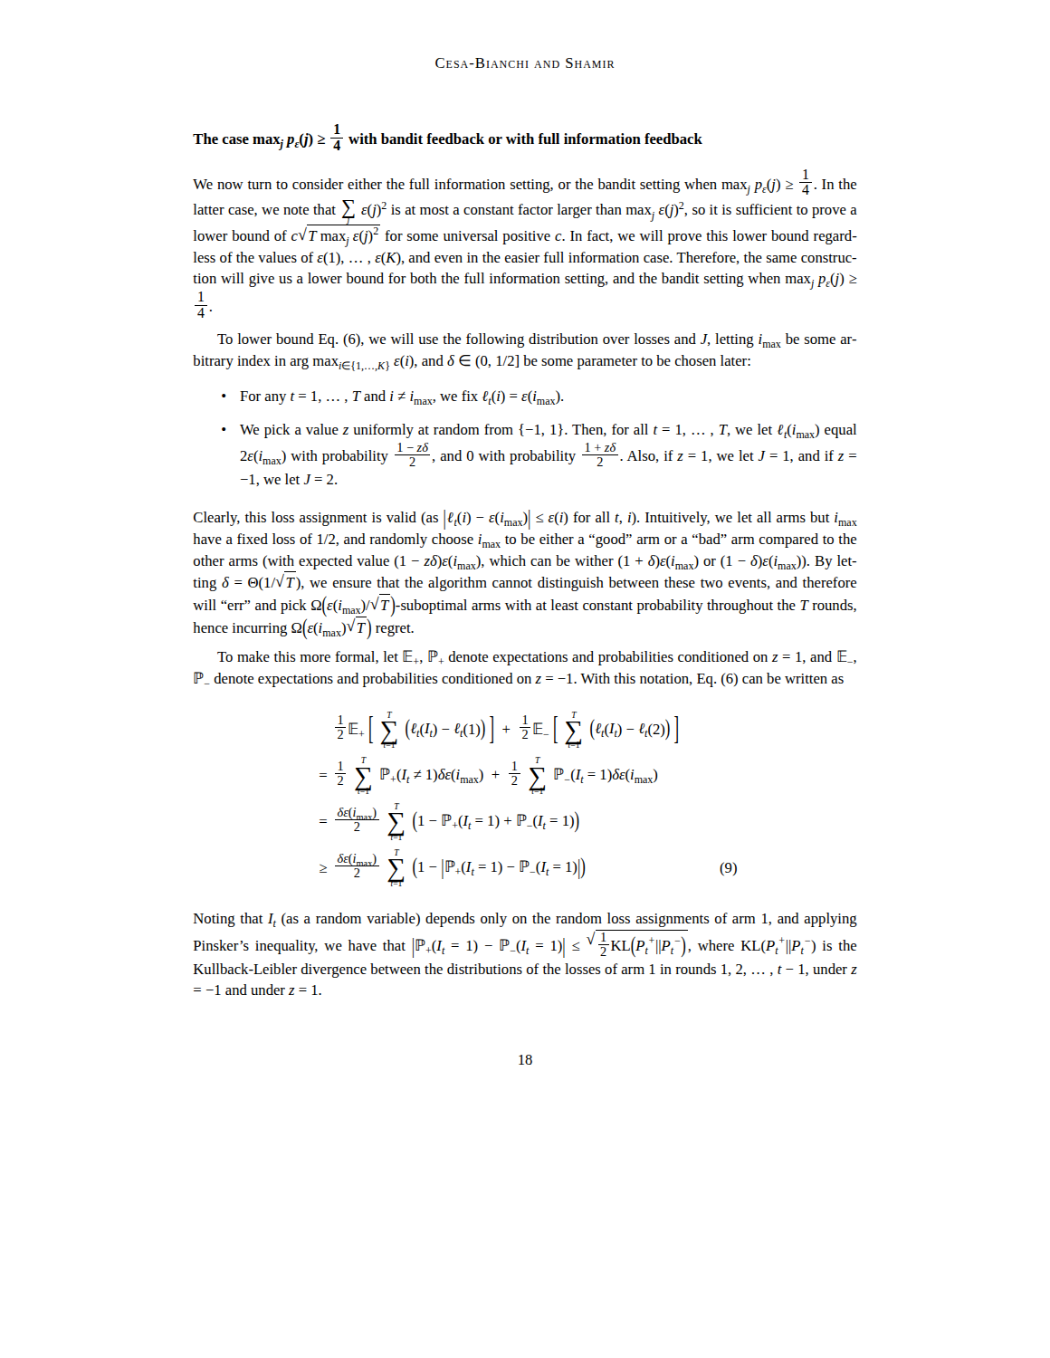Cesa-Bianchi and Shamir
The case maxj pε(j) ≥ 14 with bandit feedback or with full information feedback
We now turn to consider either the full information setting, or the bandit setting when maxj pε(j) ≥ 14. In the latter case, we note that ∑j ε(j)2 is at most a constant factor larger than maxj ε(j)2, so it is sufficient to prove a lower bound of cT maxj ε(j)2 for some universal positive c. In fact, we will prove this lower bound regardless of the values of ε(1), … , ε(K), and even in the easier full information case. Therefore, the same construction will give us a lower bound for both the full information setting, and the bandit setting when maxj pε(j) ≥ 14.
To lower bound Eq. (6), we will use the following distribution over losses and J, letting imax be some arbitrary index in arg maxi∈{1,…,K} ε(i), and δ ∈ (0, 1/2] be some parameter to be chosen later:
For any t = 1, … , T and i ≠ imax, we fix ℓt(i) = ε(imax).
We pick a value z uniformly at random from {−1, 1}. Then, for all t = 1, … , T, we let ℓt(imax) equal 2ε(imax) with probability 1 − zδ 2, and 0 with probability 1 + zδ 2. Also, if z = 1, we let J = 1, and if z = −1, we let J = 2.
Clearly, this loss assignment is valid (as |ℓt(i) − ε(imax)| ≤ ε(i) for all t, i). Intuitively, we let all arms but imax have a fixed loss of 1/2, and randomly choose imax to be either a “good” arm or a “bad” arm compared to the other arms (with expected value (1 − zδ)ε(imax), which can be wither (1 + δ)ε(imax) or (1 − δ)ε(imax)). By letting δ = Θ(1/T), we ensure that the algorithm cannot distinguish between these two events, and therefore will “err” and pick Ω(ε(imax)/T)-suboptimal arms with at least constant probability throughout the T rounds, hence incurring Ω(ε(imax)T) regret.
To make this more formal, let 𝔼+, ℙ+ denote expectations and probabilities conditioned on z = 1, and 𝔼−, ℙ− denote expectations and probabilities conditioned on z = −1. With this notation, Eq. (6) can be written as
| | | 1 2 𝔼 + [ T ∑ t =1 ( ℓ t ( I t ) − ℓ t (1) ) ] + 1 2 𝔼 − [ T ∑ t =1 ( ℓ t ( I t ) − ℓ t (2) ) ] | |
| | = | 1 2 T ∑ t =1 ℙ + ( I t ≠ 1) δε ( i max ) + 1 2 T ∑ t =1 ℙ − ( I t = 1) δε ( i max ) | |
| | = | δε ( i max ) 2 T ∑ t =1 ( 1 − ℙ + ( I t = 1) + ℙ − ( I t = 1) ) | |
| | ≥ | δε ( i max ) 2 T ∑ t =1 ( 1 − / ℙ + ( I t = 1) − ℙ − ( I t = 1) / ) | (9) |
Noting that It (as a random variable) depends only on the random loss assignments of arm 1, and applying Pinsker’s inequality, we have that |ℙ+(It = 1) − ℙ−(It = 1)| ≤ 12 KL(Pt+||Pt−), where KL(Pt+||Pt−) is the Kullback-Leibler divergence between the distributions of the losses of arm 1 in rounds 1, 2, … , t − 1, under z = −1 and under z = 1.
18